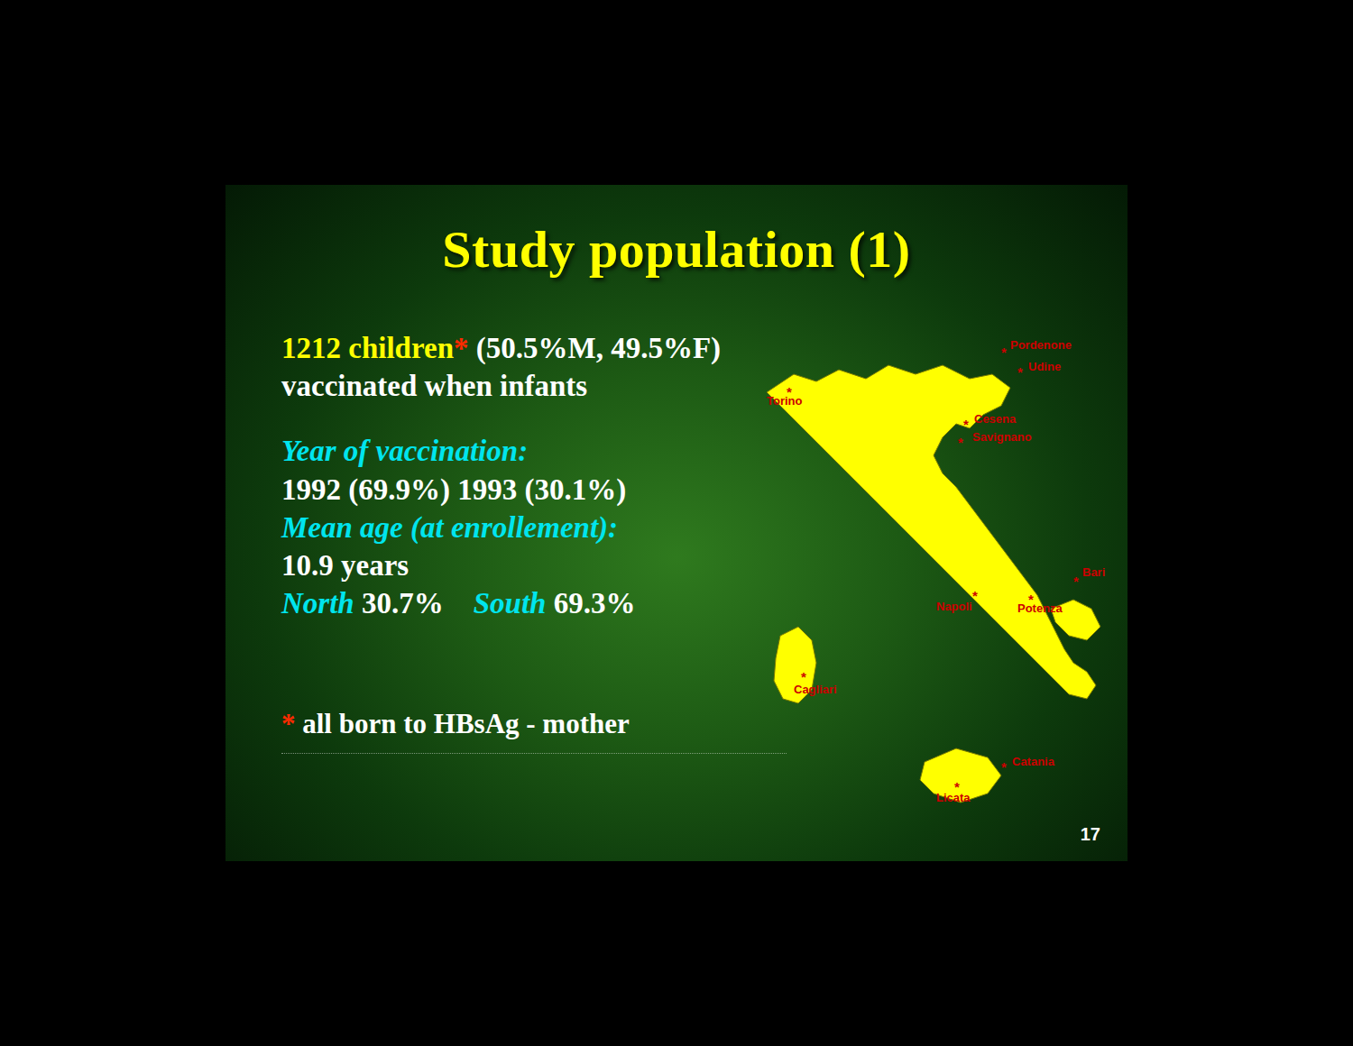Study population (1)
1212 children* (50.5%M, 49.5%F)
vaccinated when infants
Year of vaccination:
1992 (69.9%) 1993 (30.1%)
Mean age (at enrollement):
10.9 years
North 30.7% South 69.3%
* all born to HBsAg - mother
* Pordenone * Udine * Torino * Cesena * Savignano * Bari * Potenza * Napoli * Cagliari * Catania * Licata
17